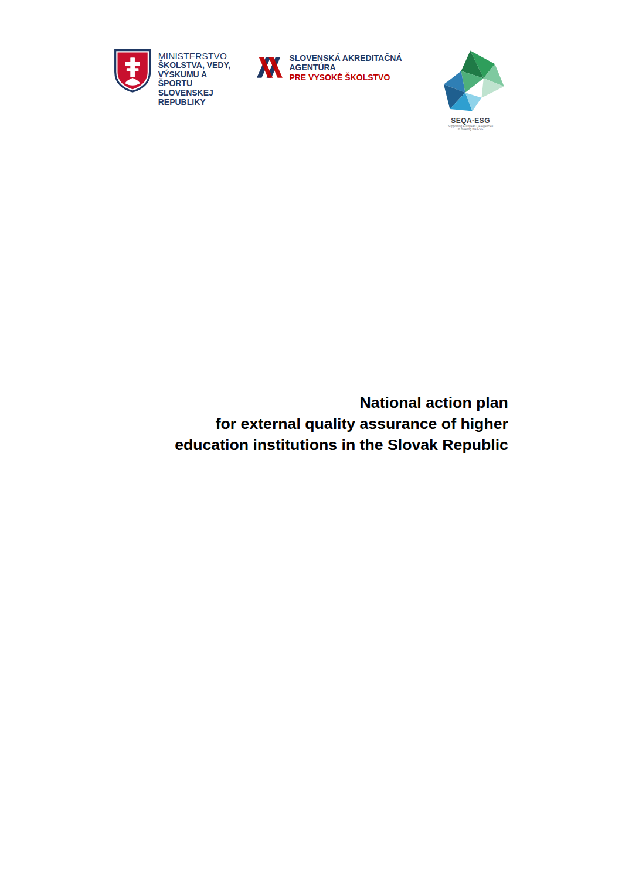MINISTERSTVO
ŠKOLSTVA, VEDY,
VÝSKUMU A ŠPORTU
SLOVENSKEJ REPUBLIKY
SLOVENSKÁ AKREDITAČNÁ AGENTÚRA
PRE VYSOKÉ ŠKOLSTVO
SEQA-ESG
Supporting European QA Agencies
in meeting the ESG
National action plan for external quality assurance of higher education institutions in the Slovak Republic